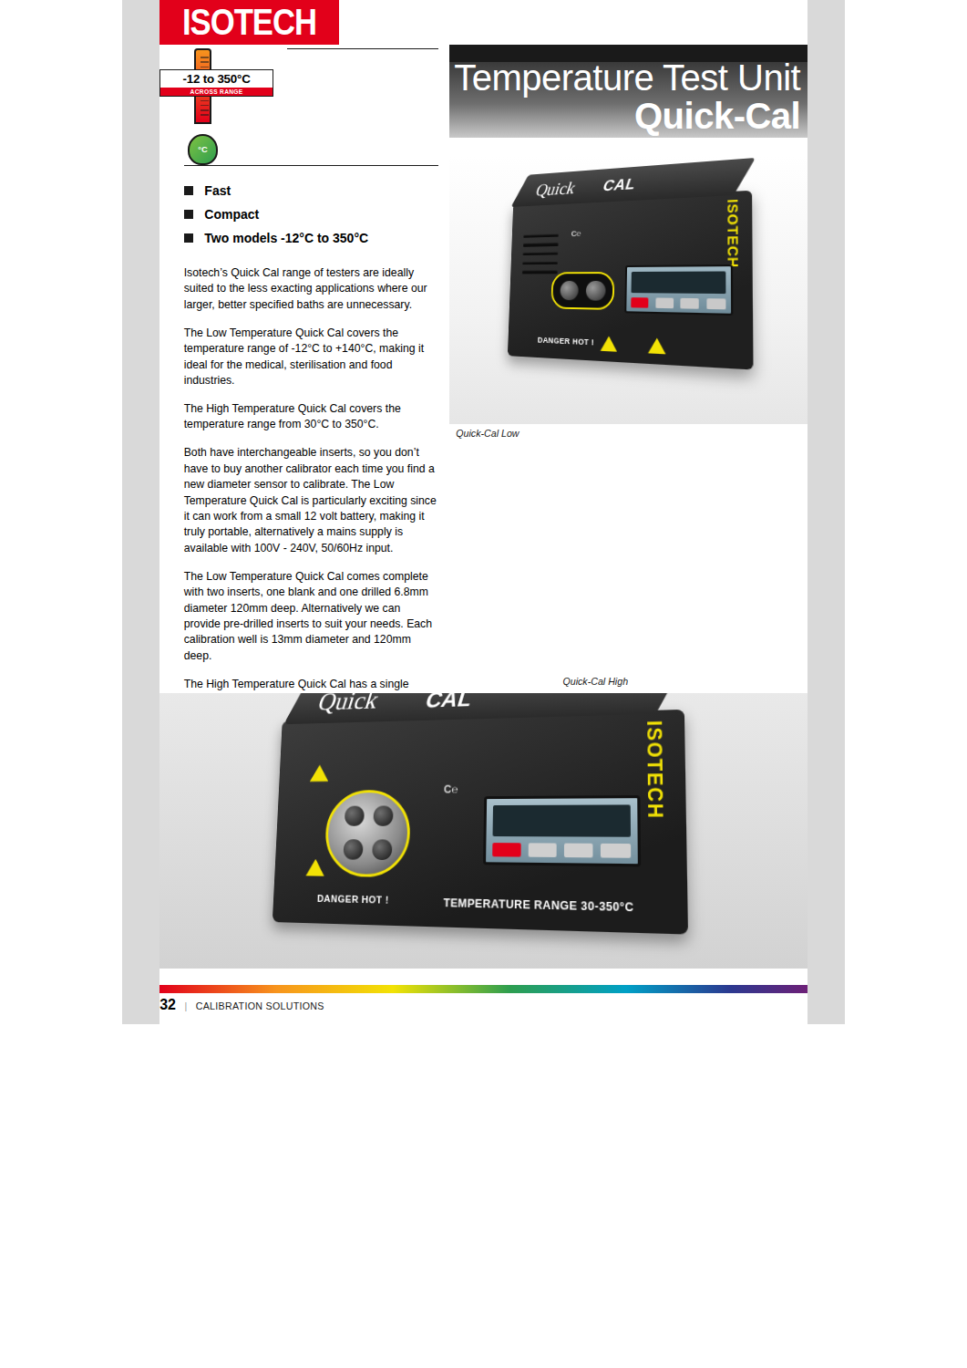ISOTECH
Temperature Test Unit
Quick-Cal
°C
-12 to 350°C
ACROSS RANGE
Fast
Compact
Two models -12°C to 350°C
Isotech’s Quick Cal range of testers are ideally suited to the less exacting applications where our larger, better specified baths are unnecessary.
The Low Temperature Quick Cal covers the temperature range of -12°C to +140°C, making it ideal for the medical, sterilisation and food industries.
The High Temperature Quick Cal covers the temperature range from 30°C to 350°C.
Both have interchangeable inserts, so you don’t have to buy another calibrator each time you find a new diameter sensor to calibrate. The Low Temperature Quick Cal is particularly exciting since it can work from a small 12 volt battery, making it truly portable, alternatively a mains supply is available with 100V - 240V, 50/60Hz input.
The Low Temperature Quick Cal comes complete with two inserts, one blank and one drilled 6.8mm diameter 120mm deep. Alternatively we can provide pre-drilled inserts to suit your needs. Each calibration well is 13mm diameter and 120mm deep.
The High Temperature Quick Cal has a single larger well and interchangeable inserts, 25mm in diameter by 120mm deep. Blank and other special drillings are available to order. The High Temperature Quick Cal is supplied 100-130 or 200-250V AC, 50/60Hz.
The manual which accompanies the Quick Cal contains helpful advice on how to get the best from your calibrator. Accessories for the above include a carry case, alternative inserts and a rechargeable battery for the Low Temperature Quick Cal.
Quick
CAL
ISOTECH
C℮
DANGER HOT !
Quick-Cal Low
Quick-Cal High
Quick
CAL
ISOTECH
C℮
DANGER HOT !
TEMPERATURE RANGE 30-350°C
32 | CALIBRATION SOLUTIONS